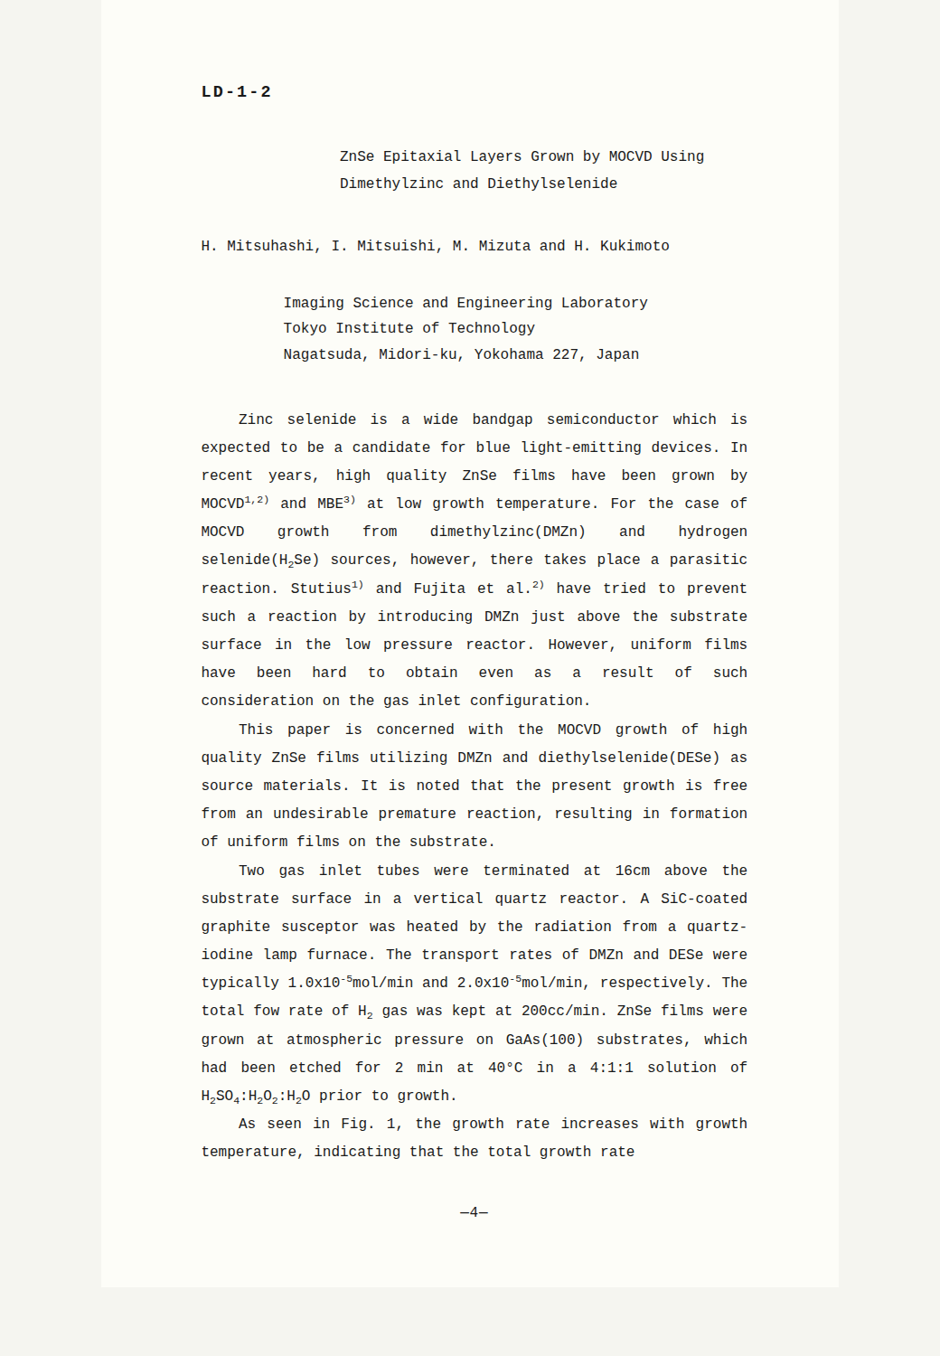LD-1-2
ZnSe Epitaxial Layers Grown by MOCVD Using Dimethylzinc and Diethylselenide
H. Mitsuhashi, I. Mitsuishi, M. Mizuta and H. Kukimoto
Imaging Science and Engineering Laboratory Tokyo Institute of Technology Nagatsuda, Midori-ku, Yokohama 227, Japan
Zinc selenide is a wide bandgap semiconductor which is expected to be a candidate for blue light-emitting devices. In recent years, high quality ZnSe films have been grown by MOCVD1,2) and MBE3) at low growth temperature. For the case of MOCVD growth from dimethylzinc(DMZn) and hydrogen selenide(H2Se) sources, however, there takes place a parasitic reaction. Stutius1) and Fujita et al.2) have tried to prevent such a reaction by introducing DMZn just above the substrate surface in the low pressure reactor. However, uniform films have been hard to obtain even as a result of such consideration on the gas inlet configuration.
This paper is concerned with the MOCVD growth of high quality ZnSe films utilizing DMZn and diethylselenide(DESe) as source materials. It is noted that the present growth is free from an undesirable premature reaction, resulting in formation of uniform films on the substrate.
Two gas inlet tubes were terminated at 16cm above the substrate surface in a vertical quartz reactor. A SiC-coated graphite susceptor was heated by the radiation from a quartz-iodine lamp furnace. The transport rates of DMZn and DESe were typically 1.0x10-5mol/min and 2.0x10-5mol/min, respectively. The total fow rate of H2 gas was kept at 200cc/min. ZnSe films were grown at atmospheric pressure on GaAs(100) substrates, which had been etched for 2 min at 40°C in a 4:1:1 solution of H2SO4:H2O2:H2O prior to growth.
As seen in Fig. 1, the growth rate increases with growth temperature, indicating that the total growth rate
—4—